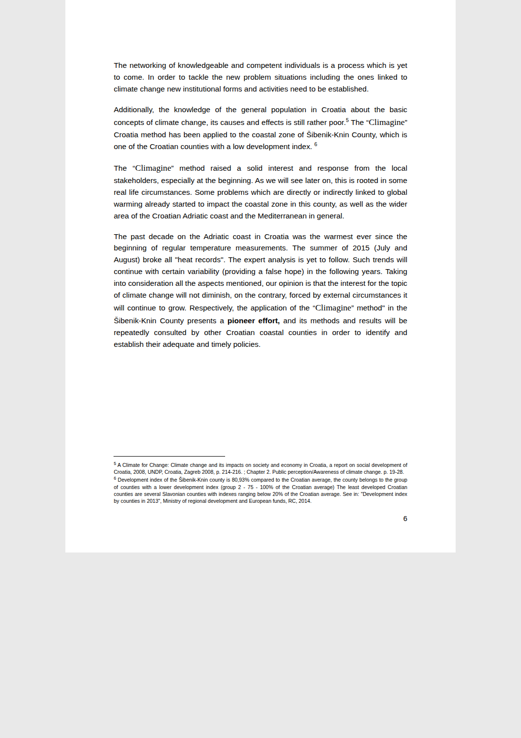The networking of knowledgeable and competent individuals is a process which is yet to come. In order to tackle the new problem situations including the ones linked to climate change new institutional forms and activities need to be established.
Additionally, the knowledge of the general population in Croatia about the basic concepts of climate change, its causes and effects is still rather poor.5 The “Climagine” Croatia method has been applied to the coastal zone of Šibenik-Knin County, which is one of the Croatian counties with a low development index. 6
The “Climagine” method raised a solid interest and response from the local stakeholders, especially at the beginning. As we will see later on, this is rooted in some real life circumstances. Some problems which are directly or indirectly linked to global warming already started to impact the coastal zone in this county, as well as the wider area of the Croatian Adriatic coast and the Mediterranean in general.
The past decade on the Adriatic coast in Croatia was the warmest ever since the beginning of regular temperature measurements. The summer of 2015 (July and August) broke all "heat records". The expert analysis is yet to follow. Such trends will continue with certain variability (providing a false hope) in the following years. Taking into consideration all the aspects mentioned, our opinion is that the interest for the topic of climate change will not diminish, on the contrary, forced by external circumstances it will continue to grow. Respectively, the application of the “Climagine” method" in the Šibenik-Knin County presents a pioneer effort, and its methods and results will be repeatedly consulted by other Croatian coastal counties in order to identify and establish their adequate and timely policies.
5 A Climate for Change: Climate change and its impacts on society and economy in Croatia, a report on social development of Croatia, 2008, UNDP, Croatia, Zagreb 2008, p. 214-216. ; Chapter 2. Public perception/Awareness of climate change. p. 19-28.
6 Development index of the Šibenik-Knin county is 80,93% compared to the Croatian average, the county belongs to the group of counties with a lower development index (group 2 - 75 - 100% of the Croatian average) The least developed Croatian counties are several Slavonian counties with indexes ranging below 20% of the Croatian average. See in: "Development index by counties in 2013", Ministry of regional development and European funds, RC, 2014.
6